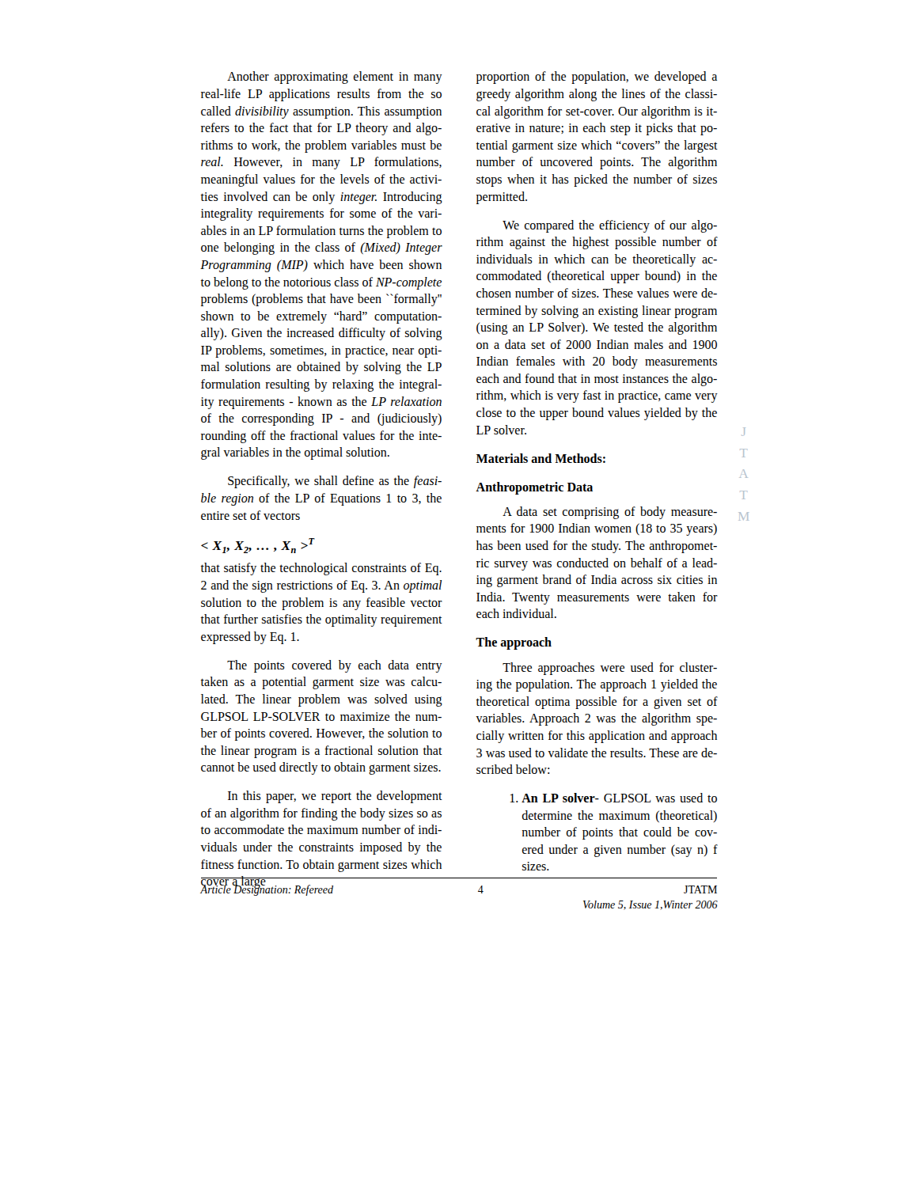J
T
A
T
M
Another approximating element in many real-life LP applications results from the so called divisibility assumption. This assumption refers to the fact that for LP theory and algorithms to work, the problem variables must be real. However, in many LP formulations, meaningful values for the levels of the activities involved can be only integer. Introducing integrality requirements for some of the variables in an LP formulation turns the problem to one belonging in the class of (Mixed) Integer Programming (MIP) which have been shown to belong to the notorious class of NP-complete problems (problems that have been ``formally'' shown to be extremely “hard” computationally). Given the increased difficulty of solving IP problems, sometimes, in practice, near optimal solutions are obtained by solving the LP formulation resulting by relaxing the integrality requirements - known as the LP relaxation of the corresponding IP - and (judiciously) rounding off the fractional values for the integral varia​bles in the optimal solution.
Specifically, we shall define as the feasible region of the LP of Equations 1 to 3, the entire set of vectors
< X1, X2, … , Xn >T
that satisfy the technological constraints of Eq. 2 and the sign restrictions of Eq. 3. An optimal solution to the problem is any feasible vector that further satisfies the optimality requirement expressed by Eq. 1.
The points covered by each data entry taken as a potential garment size was calculated. The linear problem was solved using GLPSOL LP-SOLVER to maximize the number of points covered. However, the solution to the linear program is a fractional solution that cannot be used directly to obtain garment sizes.
In this paper, we report the development of an algorithm for finding the body sizes so as to accommodate the maximum number of individuals under the constraints imposed by the fitness function. To obtain garment sizes which cover a large
proportion of the population, we developed a greedy algorithm along the lines of the classical algorithm for set-cover. Our algorithm is iterative in nature; in each step it picks that potential garment size which “covers” the largest number of uncovered points. The algorithm stops when it has picked the number of sizes permitted.
We compared the efficiency of our algorithm against the highest possible number of individuals in which can be theoretically accommodated (theoretical upper bound) in the chosen number of sizes. These values were determined by solving an existing linear program (using an LP Solver). We tested the a​lgorithm on a data set of 2000 Indian males and 1900 Indian females with 20 body measurements each and found that in most instances the algorithm, which is very fast in practice, came very close to the upper bound values yielded by the LP solver.
Materials and Methods:
Anthropometric Data
A data set comprising of body measurements for 1900 Indian women (18 to 35 years) has been used for the study. The anthropometric survey was conducted on behalf of a leading garment brand of India across six cities in India. Twenty measurements were taken for each individual.
The approach
Three approaches were used for clustering the population. The approach 1 yielded the theoretical optima possible for a given set of variables. Approach 2 was the algorithm specially written for this application and approach 3 was used to validate the results. These are described below:
An LP solver- GLPSOL was used to determine the maximum (theoretical) number of points that could be covered under a given number (say n) f sizes.
Article Designation: Refereed
4
JTATM
Volume 5, Issue 1,Winter 2006